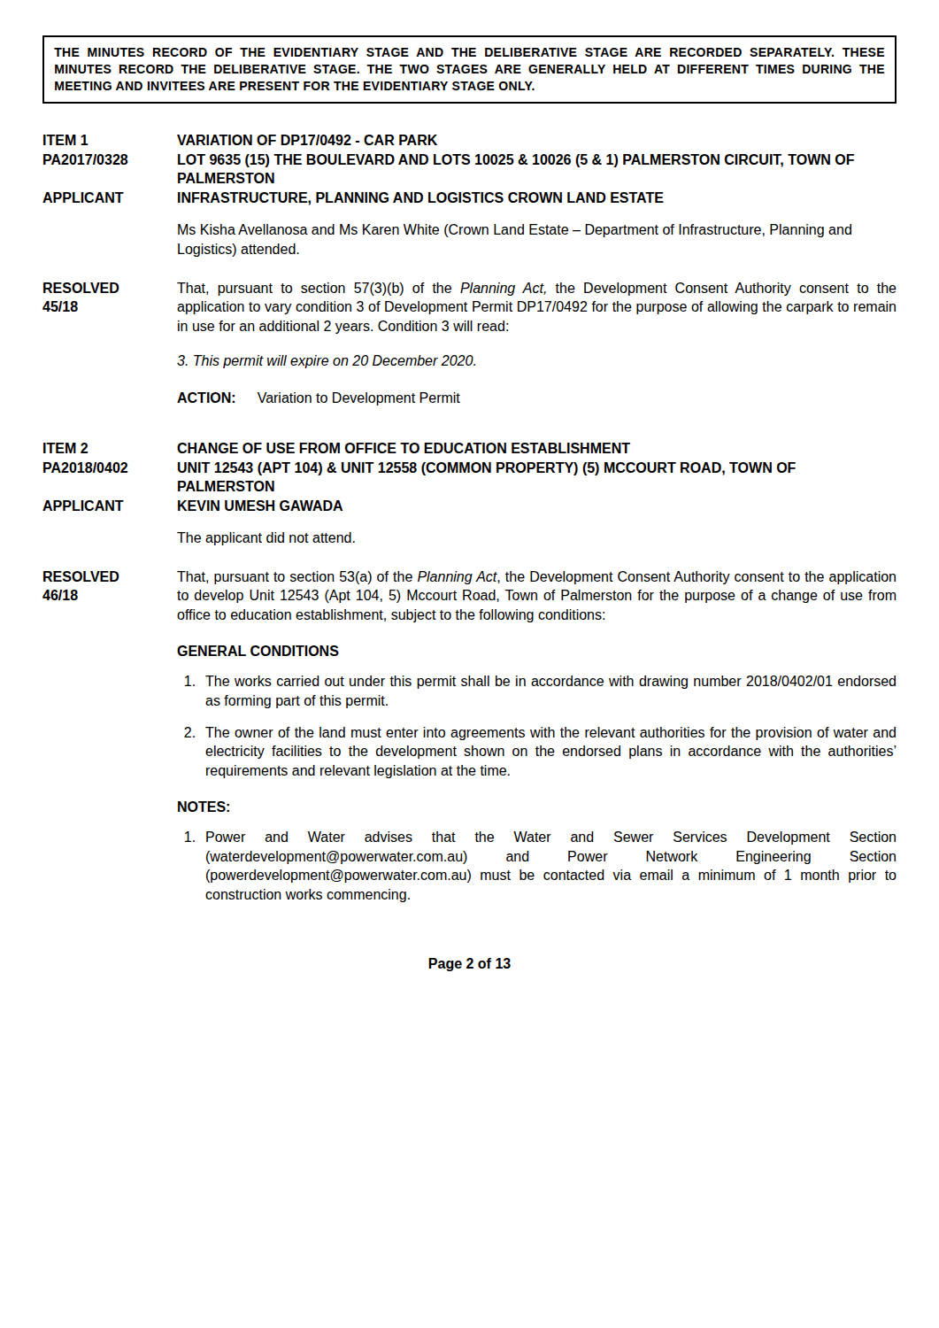The minutes record of the evidentiary stage and the deliberative stage are recorded separately. These minutes record the deliberative stage. The two stages are generally held at different times during the meeting and invitees are present for the evidentiary stage only.
| ITEM 1 | VARIATION OF DP17/0492 - CAR PARK |
| PA2017/0328 | LOT 9635 (15) THE BOULEVARD AND LOTS 10025 & 10026 (5 & 1) PALMERSTON CIRCUIT, TOWN OF PALMERSTON |
| APPLICANT | INFRASTRUCTURE, PLANNING AND LOGISTICS CROWN LAND ESTATE |
Ms Kisha Avellanosa and Ms Karen White (Crown Land Estate – Department of Infrastructure, Planning and Logistics) attended.
| RESOLVED 45/18 | That, pursuant to section 57(3)(b) of the Planning Act, the Development Consent Authority consent to the application to vary condition 3 of Development Permit DP17/0492 for the purpose of allowing the carpark to remain in use for an additional 2 years. Condition 3 will read: |
3. This permit will expire on 20 December 2020.
| ACTION: | Variation to Development Permit |
| ITEM 2 | CHANGE OF USE FROM OFFICE TO EDUCATION ESTABLISHMENT |
| PA2018/0402 | UNIT 12543 (APT 104) & UNIT 12558 (COMMON PROPERTY) (5) MCCOURT ROAD, TOWN OF PALMERSTON |
| APPLICANT | KEVIN UMESH GAWADA |
The applicant did not attend.
| RESOLVED 46/18 | That, pursuant to section 53(a) of the Planning Act , the Development Consent Authority consent to the application to develop Unit 12543 (Apt 104, 5) Mccourt Road, Town of Palmerston for the purpose of a change of use from office to education establishment, subject to the following conditions: |
General Conditions
The works carried out under this permit shall be in accordance with drawing number 2018/0402/01 endorsed as forming part of this permit.
The owner of the land must enter into agreements with the relevant authorities for the provision of water and electricity facilities to the development shown on the endorsed plans in accordance with the authorities’ requirements and relevant legislation at the time.
NOTES:
Power and Water advises that the Water and Sewer Services Development Section (waterdevelopment@powerwater.com.au) and Power Network Engineering Section (powerdevelopment@powerwater.com.au) must be contacted via email a minimum of 1 month prior to construction works commencing.
Page 2 of 13